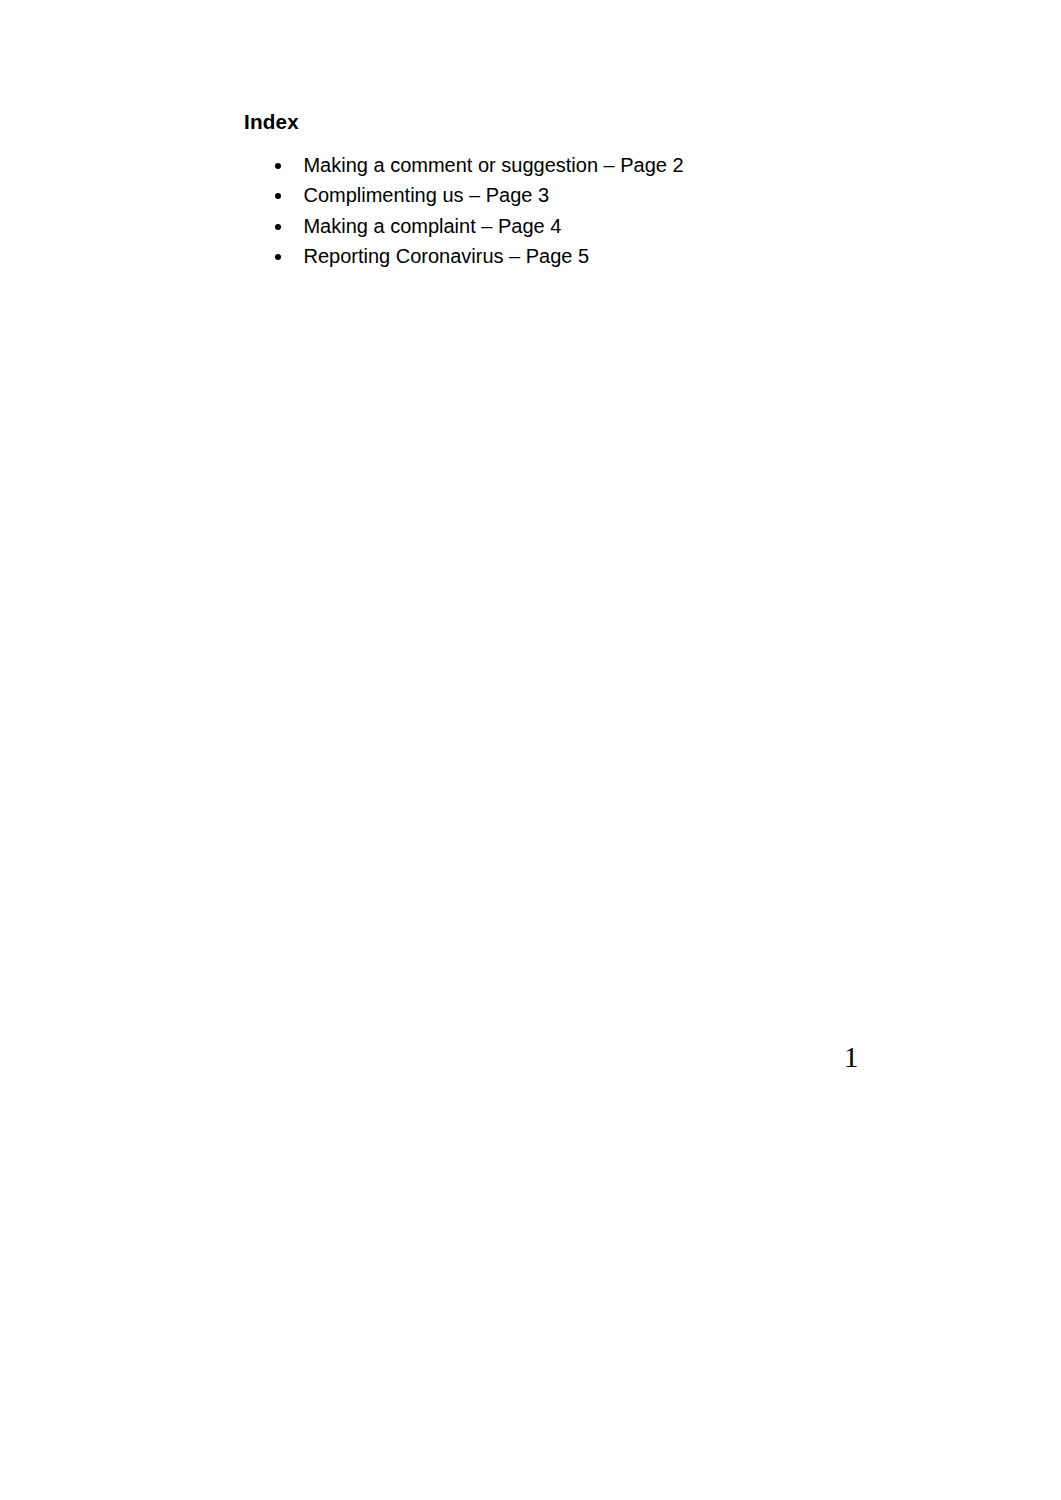Index
Making a comment or suggestion – Page 2
Complimenting us – Page 3
Making a complaint – Page 4
Reporting Coronavirus – Page 5
1